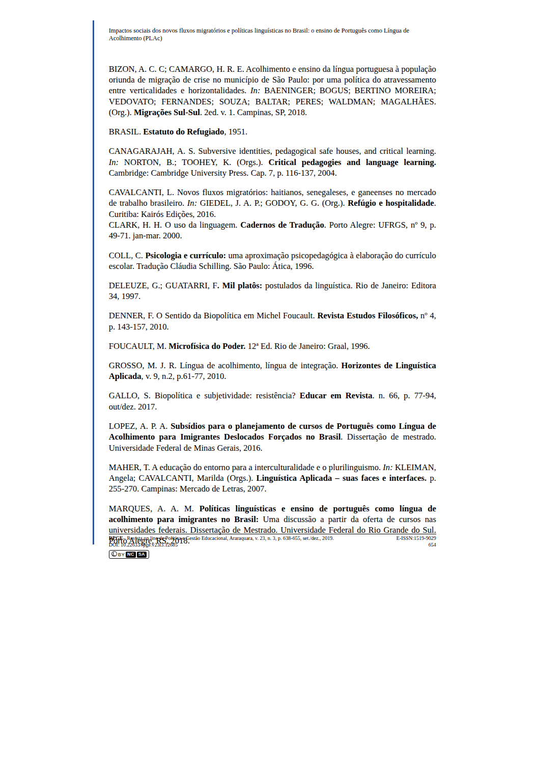Impactos sociais dos novos fluxos migratórios e políticas linguísticas no Brasil: o ensino de Português como Língua de Acolhimento (PLAc)
BIZON, A. C. C; CAMARGO, H. R. E. Acolhimento e ensino da língua portuguesa à população oriunda de migração de crise no município de São Paulo: por uma política do atravessamento entre verticalidades e horizontalidades. In: BAENINGER; BOGUS; BERTINO MOREIRA; VEDOVATO; FERNANDES; SOUZA; BALTAR; PERES; WALDMAN; MAGALHÃES. (Org.). Migrações Sul-Sul. 2ed. v. 1. Campinas, SP, 2018.
BRASIL. Estatuto do Refugiado, 1951.
CANAGARAJAH, A. S. Subversive identities, pedagogical safe houses, and critical learning. In: NORTON, B.; TOOHEY, K. (Orgs.). Critical pedagogies and language learning. Cambridge: Cambridge University Press. Cap. 7, p. 116-137, 2004.
CAVALCANTI, L. Novos fluxos migratórios: haitianos, senegaleses, e ganeenses no mercado de trabalho brasileiro. In: GIEDEL, J. A. P.; GODOY, G. G. (Org.). Refúgio e hospitalidade. Curitiba: Kairós Edições, 2016.
CLARK, H. H. O uso da linguagem. Cadernos de Tradução. Porto Alegre: UFRGS, nº 9, p. 49-71. jan-mar. 2000.
COLL, C. Psicologia e currículo: uma aproximação psicopedagógica à elaboração do currículo escolar. Tradução Cláudia Schilling. São Paulo: Ática, 1996.
DELEUZE, G.; GUATARRI, F. Mil platôs: postulados da linguística. Rio de Janeiro: Editora 34, 1997.
DENNER, F. O Sentido da Biopolítica em Michel Foucault. Revista Estudos Filosóficos, nº 4, p. 143-157, 2010.
FOUCAULT, M. Microfísica do Poder. 12ª Ed. Rio de Janeiro: Graal, 1996.
GROSSO, M. J. R. Língua de acolhimento, língua de integração. Horizontes de Linguística Aplicada, v. 9, n.2, p.61-77, 2010.
GALLO, S. Biopolítica e subjetividade: resistência? Educar em Revista. n. 66, p. 77-94, out/dez. 2017.
LOPEZ, A. P. A. Subsídios para o planejamento de cursos de Português como Língua de Acolhimento para Imigrantes Deslocados Forçados no Brasil. Dissertação de mestrado. Universidade Federal de Minas Gerais, 2016.
MAHER, T. A educação do entorno para a interculturalidade e o plurilinguismo. In: KLEIMAN, Angela; CAVALCANTI, Marilda (Orgs.). Linguística Aplicada – suas faces e interfaces. p. 255-270. Campinas: Mercado de Letras, 2007.
MARQUES, A. A. M. Políticas linguísticas e ensino de português como língua de acolhimento para imigrantes no Brasil: Uma discussão a partir da oferta de cursos nas universidades federais. Dissertação de Mestrado. Universidade Federal do Rio Grande do Sul. Porto Alegre, RS, 2018.
RPGE– Revista on line de Política e Gestão Educacional, Araraquara, v. 23, n. 3, p. 638-655, set./dez., 2019.
DOI: 10.22633/rpge.v23i3.12685
E-ISSN:1519-9029
654
BYNC SA